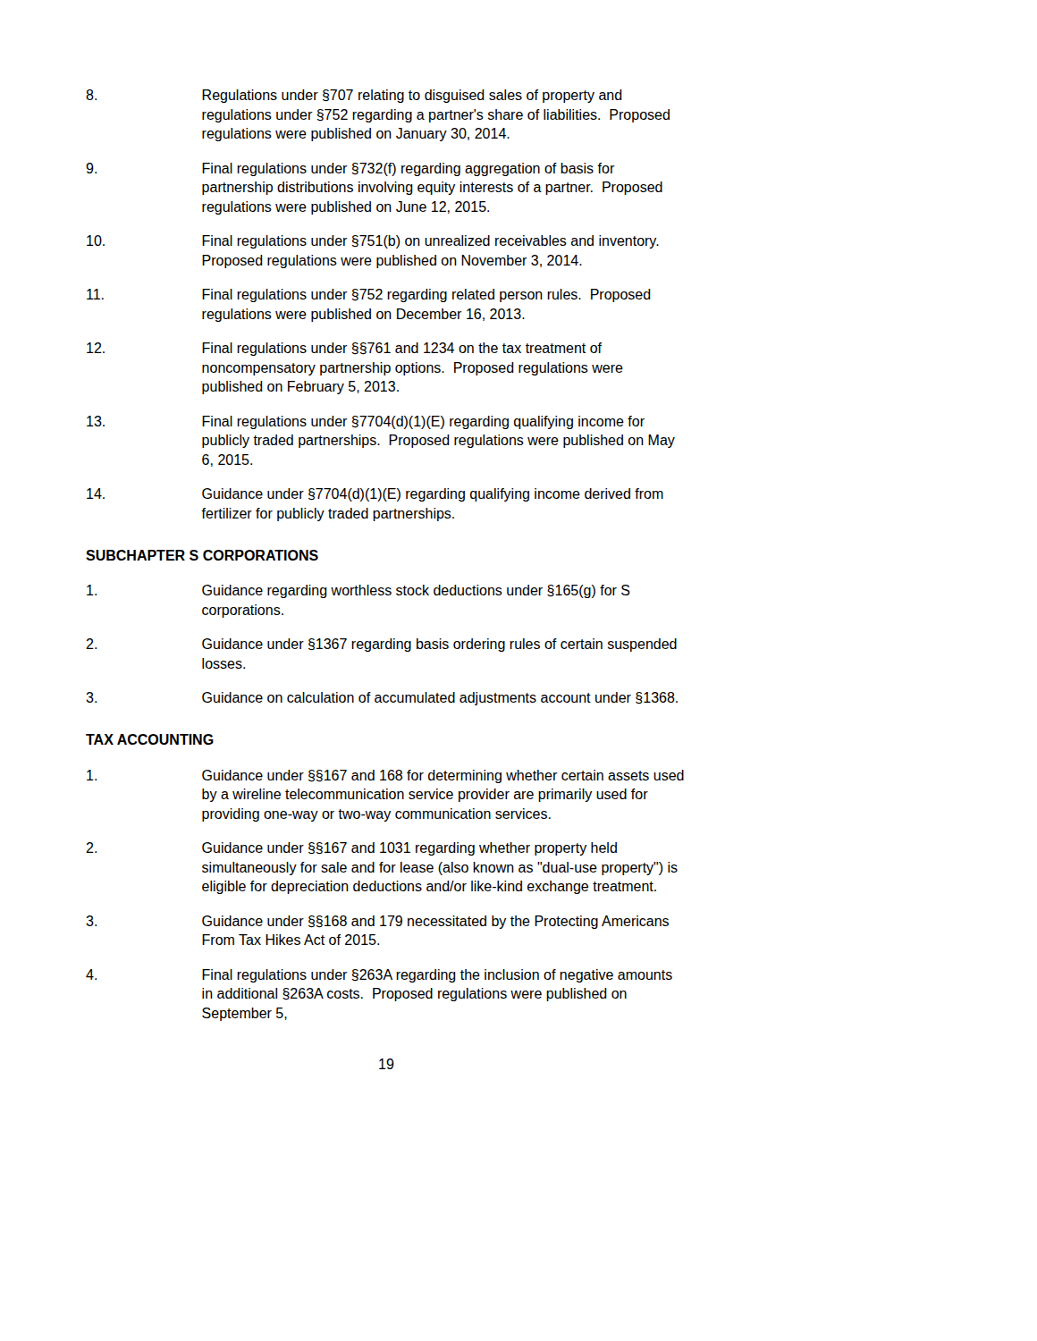8. Regulations under §707 relating to disguised sales of property and regulations under §752 regarding a partner's share of liabilities. Proposed regulations were published on January 30, 2014.
9. Final regulations under §732(f) regarding aggregation of basis for partnership distributions involving equity interests of a partner. Proposed regulations were published on June 12, 2015.
10. Final regulations under §751(b) on unrealized receivables and inventory. Proposed regulations were published on November 3, 2014.
11. Final regulations under §752 regarding related person rules. Proposed regulations were published on December 16, 2013.
12. Final regulations under §§761 and 1234 on the tax treatment of noncompensatory partnership options. Proposed regulations were published on February 5, 2013.
13. Final regulations under §7704(d)(1)(E) regarding qualifying income for publicly traded partnerships. Proposed regulations were published on May 6, 2015.
14. Guidance under §7704(d)(1)(E) regarding qualifying income derived from fertilizer for publicly traded partnerships.
SUBCHAPTER S CORPORATIONS
1. Guidance regarding worthless stock deductions under §165(g) for S corporations.
2. Guidance under §1367 regarding basis ordering rules of certain suspended losses.
3. Guidance on calculation of accumulated adjustments account under §1368.
TAX ACCOUNTING
1. Guidance under §§167 and 168 for determining whether certain assets used by a wireline telecommunication service provider are primarily used for providing one-way or two-way communication services.
2. Guidance under §§167 and 1031 regarding whether property held simultaneously for sale and for lease (also known as "dual-use property") is eligible for depreciation deductions and/or like-kind exchange treatment.
3. Guidance under §§168 and 179 necessitated by the Protecting Americans From Tax Hikes Act of 2015.
4. Final regulations under §263A regarding the inclusion of negative amounts in additional §263A costs. Proposed regulations were published on September 5,
19